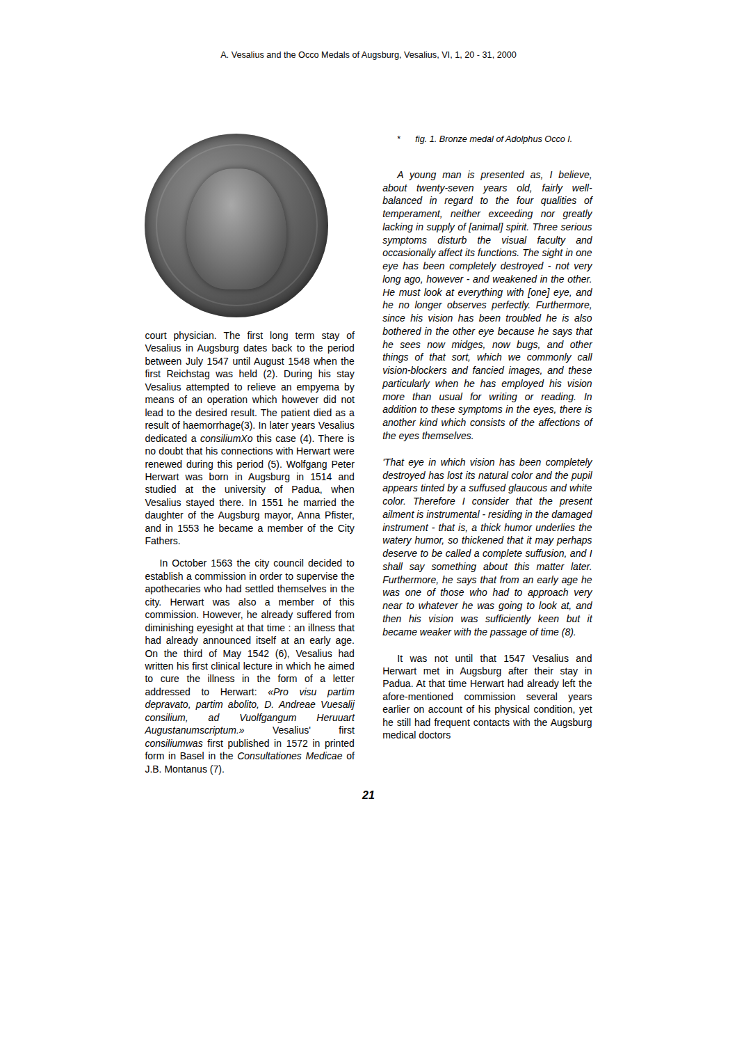A. Vesalius and the Occo Medals of Augsburg, Vesalius, VI, 1, 20 - 31, 2000
court physician. The first long term stay of Vesalius in Augsburg dates back to the period between July 1547 until August 1548 when the first Reichstag was held (2). During his stay Vesalius attempted to relieve an empyema by means of an operation which however did not lead to the desired result. The patient died as a result of haemorrhage(3). In later years Vesalius dedicated a consiliumXo this case (4). There is no doubt that his connections with Herwart were renewed during this period (5). Wolfgang Peter Herwart was born in Augsburg in 1514 and studied at the university of Padua, when Vesalius stayed there. In 1551 he married the daughter of the Augsburg mayor, Anna Pfister, and in 1553 he became a member of the City Fathers.
In October 1563 the city council decided to establish a commission in order to supervise the apothecaries who had settled themselves in the city. Herwart was also a member of this commission. However, he already suffered from diminishing eyesight at that time : an illness that had already announced itself at an early age. On the third of May 1542 (6), Vesalius had written his first clinical lecture in which he aimed to cure the illness in the form of a letter addressed to Herwart: «Pro visu partim depravato, partim abolito, D. Andreae Vuesalij consilium, ad Vuolfgangum Heruuart Augustanumscriptum.» Vesalius' first consiliumwas first published in 1572 in printed form in Basel in the Consultationes Medicae of J.B. Montanus (7).
*fig. 1. Bronze medal of Adolphus Occo I.
A young man is presented as, I believe, about twenty-seven years old, fairly well-balanced in regard to the four qualities of temperament, neither exceeding nor greatly lacking in supply of [animal] spirit. Three serious symptoms disturb the visual faculty and occasionally affect its functions. The sight in one eye has been completely destroyed - not very long ago, however - and weakened in the other. He must look at everything with [one] eye, and he no longer observes perfectly. Furthermore, since his vision has been troubled he is also bothered in the other eye because he says that he sees now midges, now bugs, and other things of that sort, which we commonly call vision-blockers and fancied images, and these particularly when he has employed his vision more than usual for writing or reading. In addition to these symptoms in the eyes, there is another kind which consists of the affections of the eyes themselves.
'That eye in which vision has been completely destroyed has lost its natural color and the pupil appears tinted by a suffused glaucous and white color. Therefore I consider that the present ailment is instrumental - residing in the damaged instrument - that is, a thick humor underlies the watery humor, so thickened that it may perhaps deserve to be called a complete suffusion, and I shall say something about this matter later. Furthermore, he says that from an early age he was one of those who had to approach very near to whatever he was going to look at, and then his vision was sufficiently keen but it became weaker with the passage of time (8).
It was not until that 1547 Vesalius and Herwart met in Augsburg after their stay in Padua. At that time Herwart had already left the afore-mentioned commission several years earlier on account of his physical condition, yet he still had frequent contacts with the Augsburg medical doctors
21